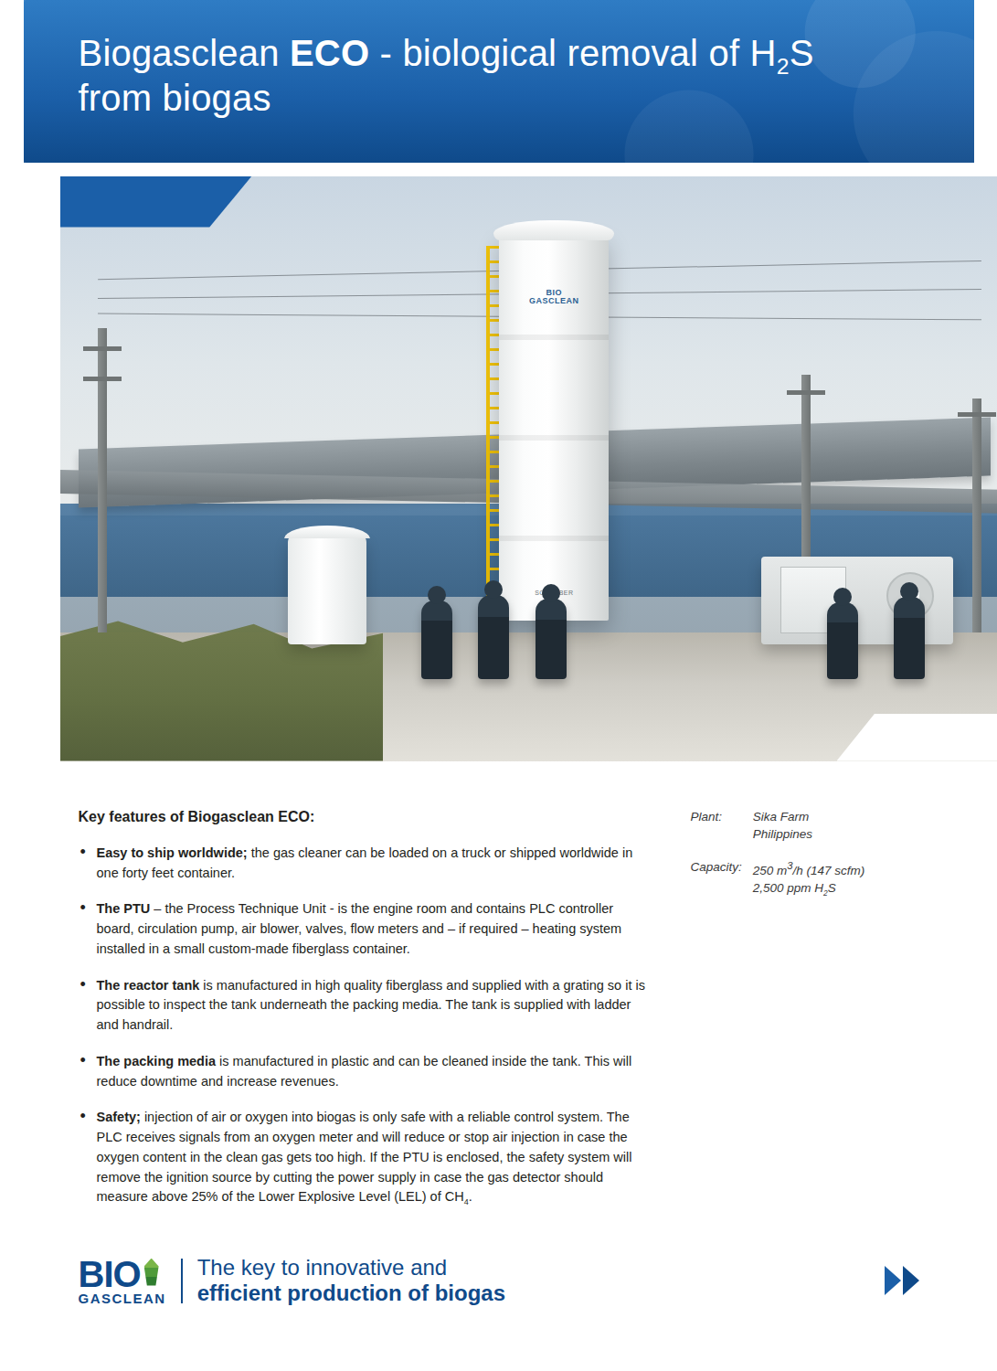Biogasclean ECO - biological removal of H2S from biogas
BIO
GASCLEAN
SCRUBBER
Key features of Biogasclean ECO:
Easy to ship worldwide; the gas cleaner can be loaded on a truck or shipped worldwide in one forty feet container.
The PTU – the Process Technique Unit - is the engine room and contains PLC controller board, circulation pump, air blower, valves, flow meters and – if required – heating system installed in a small custom-made fiberglass container.
The reactor tank is manufactured in high quality fiberglass and supplied with a grating so it is possible to inspect the tank underneath the packing media. The tank is supplied with ladder and handrail.
The packing media is manufactured in plastic and can be cleaned inside the tank. This will reduce downtime and increase revenues.
Safety; injection of air or oxygen into biogas is only safe with a reliable control system. The PLC receives signals from an oxygen meter and will reduce or stop air injection in case the oxygen content in the clean gas gets too high. If the PTU is enclosed, the safety system will remove the ignition source by cutting the power supply in case the gas detector should measure above 25% of the Lower Explosive Level (LEL) of CH4.
Plant:
Sika Farm Philippines
Capacity:
250 m3/h (147 scfm) 2,500 ppm H2S
BIO
GASCLEAN
The key to innovative and
efficient production of biogas